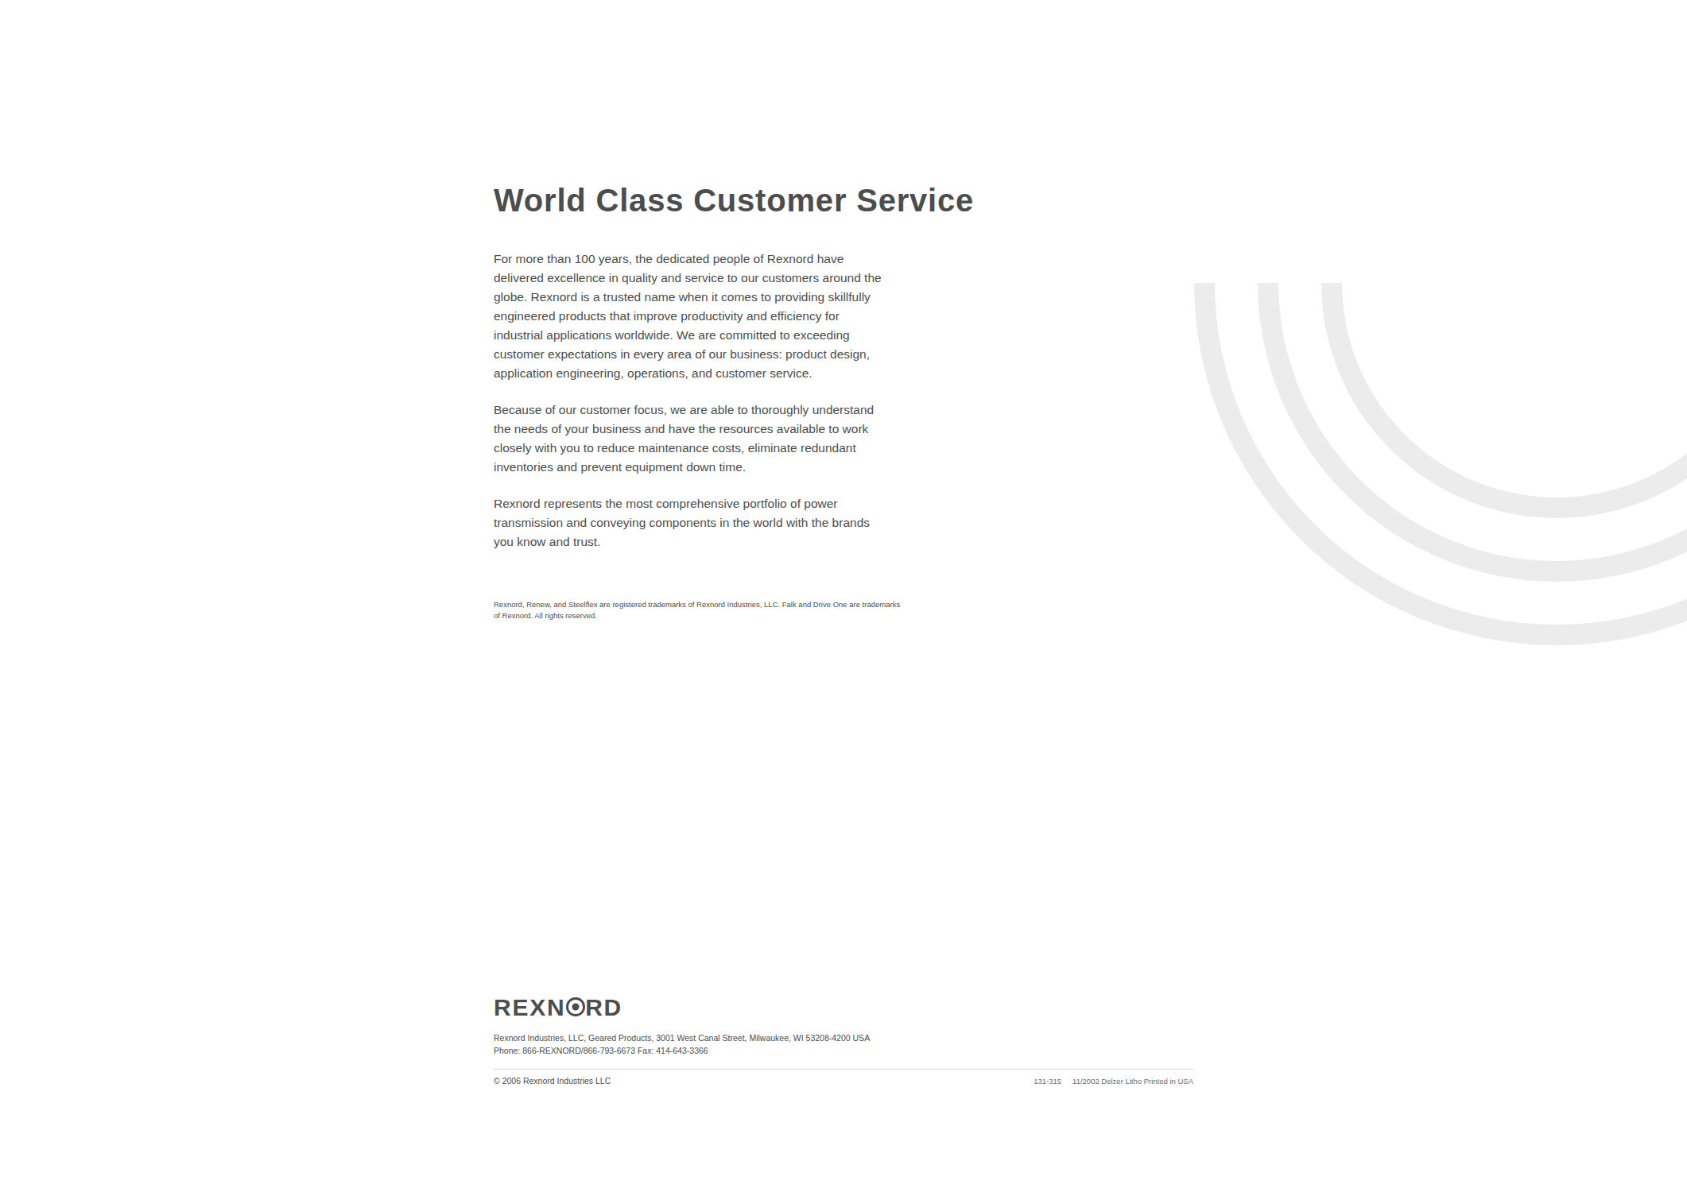World Class Customer Service
For more than 100 years, the dedicated people of Rexnord have delivered excellence in quality and service to our customers around the globe. Rexnord is a trusted name when it comes to providing skillfully engineered products that improve productivity and efficiency for industrial applications worldwide. We are committed to exceeding customer expectations in every area of our business: product design, application engineering, operations, and customer service.
Because of our customer focus, we are able to thoroughly understand the needs of your business and have the resources available to work closely with you to reduce maintenance costs, eliminate redundant inventories and prevent equipment down time.
Rexnord represents the most comprehensive portfolio of power transmission and conveying components in the world with the brands you know and trust.
Rexnord, Renew, and Steelflex are registered trademarks of Rexnord Industries, LLC. Falk and Drive One are trademarks of Rexnord. All rights reserved.
REXN RD
Rexnord Industries, LLC, Geared Products, 3001 West Canal Street, Milwaukee, WI 53208-4200 USA
Phone: 866-REXNORD/866-793-6673 Fax: 414-643-3366
© 2006 Rexnord Industries LLC
131-31511/2002 Delzer Litho Printed in USA